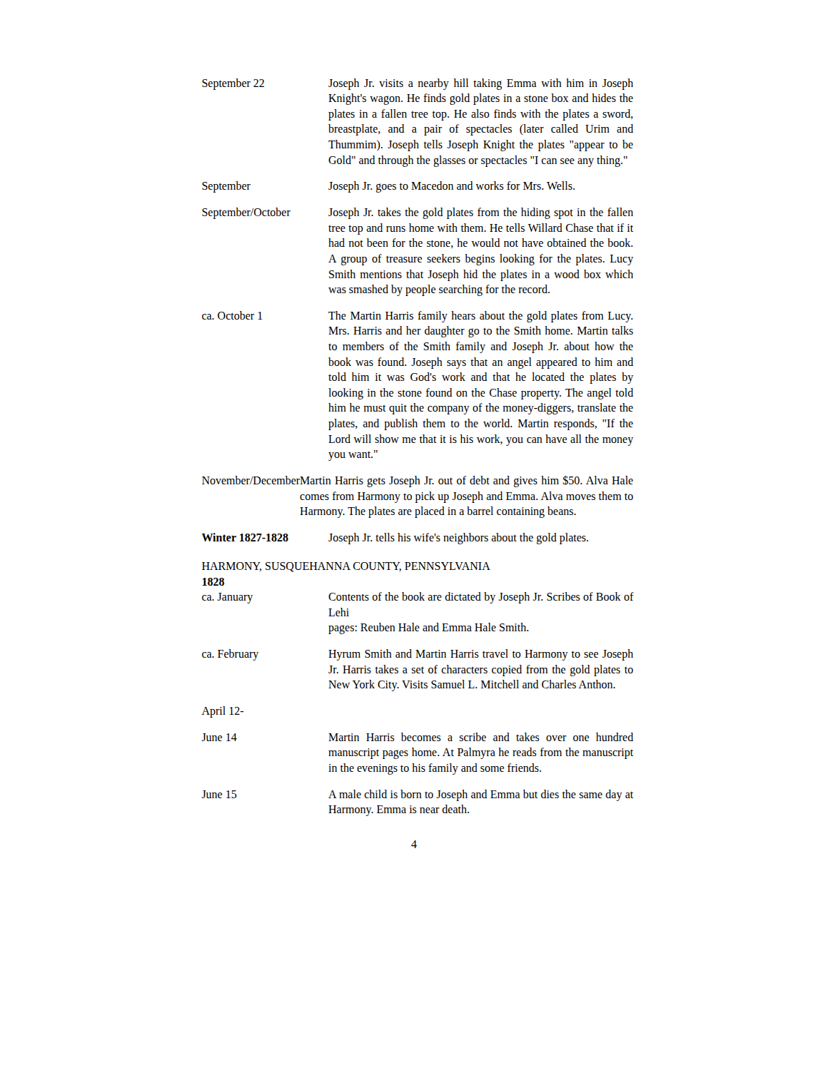| September 22 | Joseph Jr. visits a nearby hill taking Emma with him in Joseph Knight's wagon. He finds gold plates in a stone box and hides the plates in a fallen tree top. He also finds with the plates a sword, breastplate, and a pair of spectacles (later called Urim and Thummim). Joseph tells Joseph Knight the plates "appear to be Gold" and through the glasses or spectacles "I can see any thing." |
| September | Joseph Jr. goes to Macedon and works for Mrs. Wells. |
| September/October | Joseph Jr. takes the gold plates from the hiding spot in the fallen tree top and runs home with them. He tells Willard Chase that if it had not been for the stone, he would not have obtained the book. A group of treasure seekers begins looking for the plates. Lucy Smith mentions that Joseph hid the plates in a wood box which was smashed by people searching for the record. |
| ca. October 1 | The Martin Harris family hears about the gold plates from Lucy. Mrs. Harris and her daughter go to the Smith home. Martin talks to members of the Smith family and Joseph Jr. about how the book was found. Joseph says that an angel appeared to him and told him it was God's work and that he located the plates by looking in the stone found on the Chase property. The angel told him he must quit the company of the money-diggers, translate the plates, and publish them to the world. Martin responds, "If the Lord will show me that it is his work, you can have all the money you want." |
| November/December | Martin Harris gets Joseph Jr. out of debt and gives him $50. Alva Hale comes from Harmony to pick up Joseph and Emma. Alva moves them to Harmony. The plates are placed in a barrel containing beans. |
| Winter 1827-1828 | Joseph Jr. tells his wife's neighbors about the gold plates. |
HARMONY, SUSQUEHANNA COUNTY, PENNSYLVANIA 1828
| ca. January | Contents of the book are dictated by Joseph Jr. Scribes of Book of Lehi pages: Reuben Hale and Emma Hale Smith. |
| ca. February | Hyrum Smith and Martin Harris travel to Harmony to see Joseph Jr. Harris takes a set of characters copied from the gold plates to New York City. Visits Samuel L. Mitchell and Charles Anthon. |
| April 12- | |
| June 14 | Martin Harris becomes a scribe and takes over one hundred manuscript pages home. At Palmyra he reads from the manuscript in the evenings to his family and some friends. |
| June 15 | A male child is born to Joseph and Emma but dies the same day at Harmony. Emma is near death. |
4